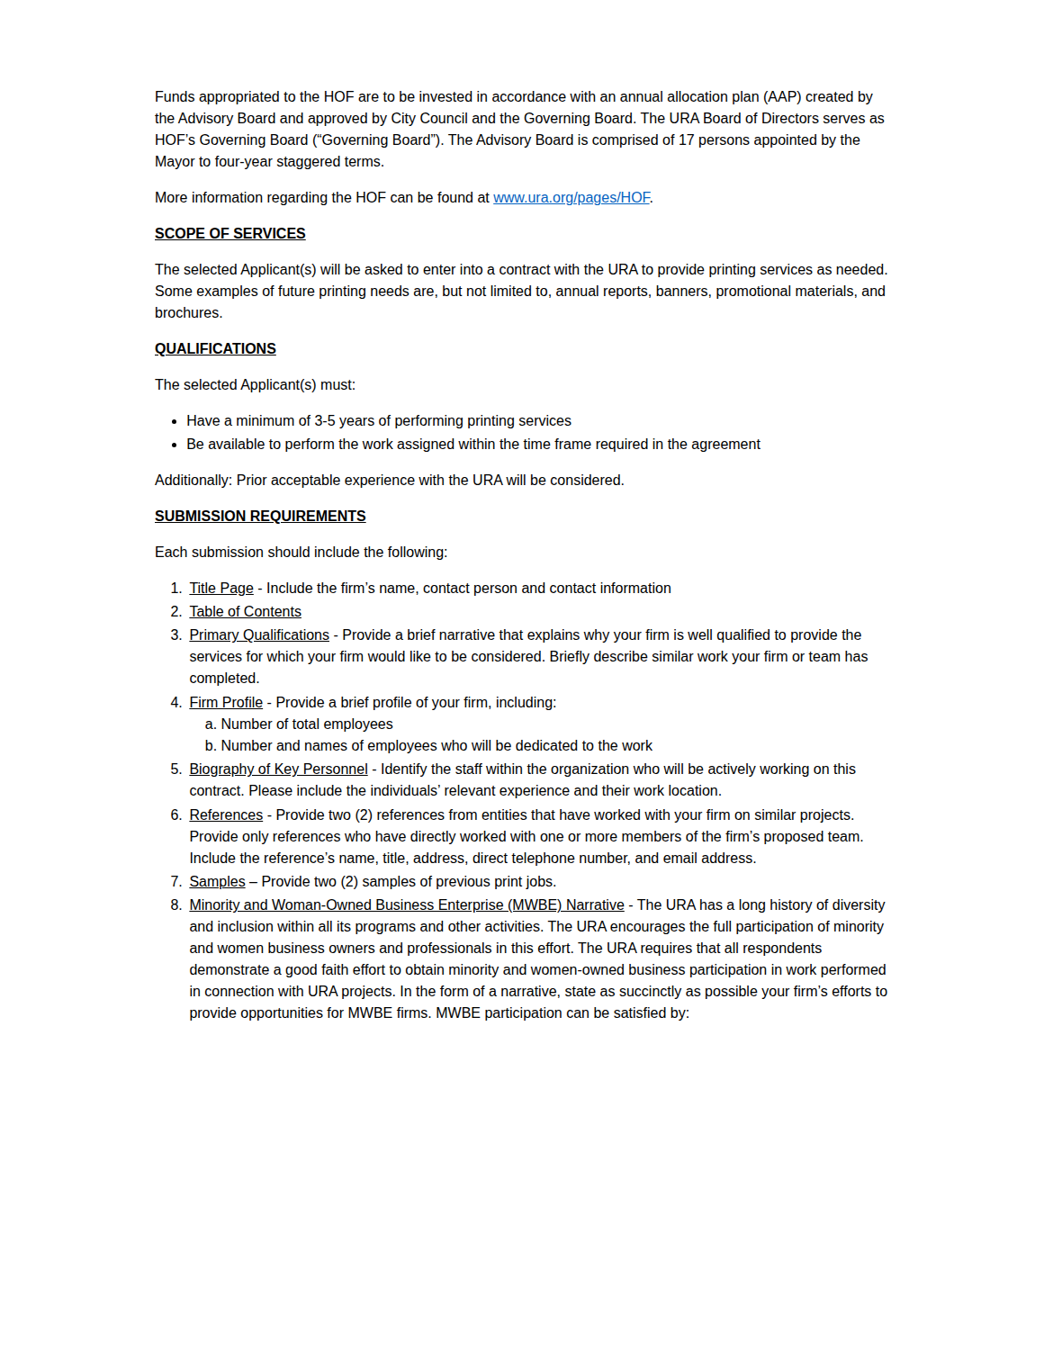Funds appropriated to the HOF are to be invested in accordance with an annual allocation plan (AAP) created by the Advisory Board and approved by City Council and the Governing Board. The URA Board of Directors serves as HOF’s Governing Board (“Governing Board”). The Advisory Board is comprised of 17 persons appointed by the Mayor to four-year staggered terms.
More information regarding the HOF can be found at www.ura.org/pages/HOF.
SCOPE OF SERVICES
The selected Applicant(s) will be asked to enter into a contract with the URA to provide printing services as needed. Some examples of future printing needs are, but not limited to, annual reports, banners, promotional materials, and brochures.
QUALIFICATIONS
The selected Applicant(s) must:
Have a minimum of 3-5 years of performing printing services
Be available to perform the work assigned within the time frame required in the agreement
Additionally: Prior acceptable experience with the URA will be considered.
SUBMISSION REQUIREMENTS
Each submission should include the following:
Title Page - Include the firm’s name, contact person and contact information
Table of Contents
Primary Qualifications - Provide a brief narrative that explains why your firm is well qualified to provide the services for which your firm would like to be considered. Briefly describe similar work your firm or team has completed.
Firm Profile - Provide a brief profile of your firm, including:
Number of total employees
Number and names of employees who will be dedicated to the work
Biography of Key Personnel - Identify the staff within the organization who will be actively working on this contract. Please include the individuals’ relevant experience and their work location.
References - Provide two (2) references from entities that have worked with your firm on similar projects. Provide only references who have directly worked with one or more members of the firm’s proposed team. Include the reference’s name, title, address, direct telephone number, and email address.
Samples – Provide two (2) samples of previous print jobs.
Minority and Woman-Owned Business Enterprise (MWBE) Narrative - The URA has a long history of diversity and inclusion within all its programs and other activities. The URA encourages the full participation of minority and women business owners and professionals in this effort. The URA requires that all respondents demonstrate a good faith effort to obtain minority and women-owned business participation in work performed in connection with URA projects. In the form of a narrative, state as succinctly as possible your firm’s efforts to provide opportunities for MWBE firms. MWBE participation can be satisfied by: